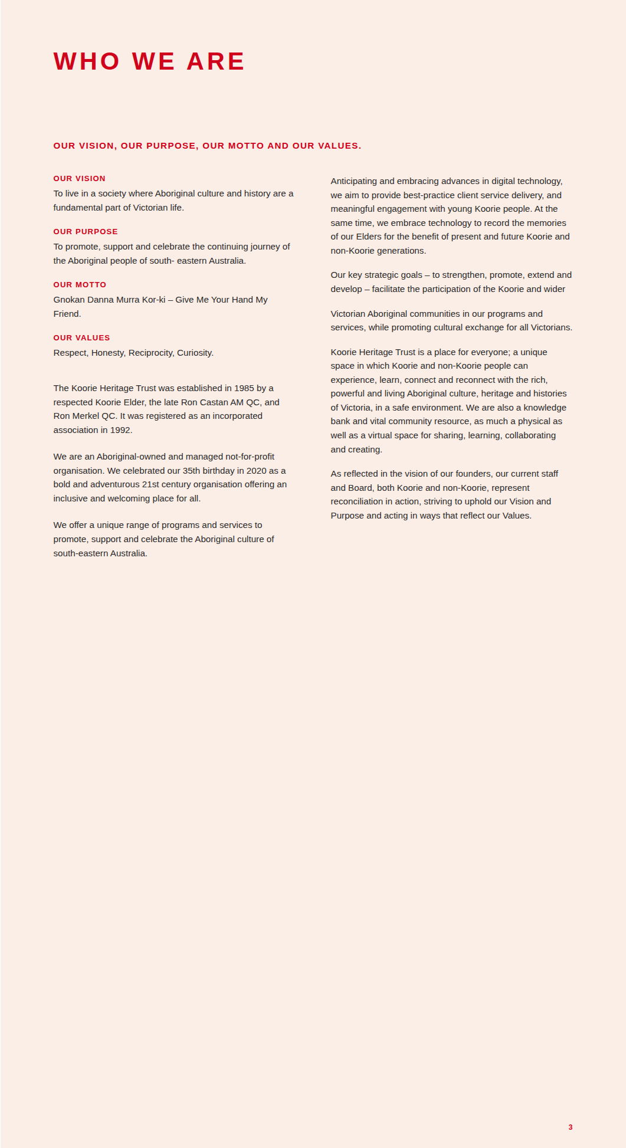Who We Are
Our vision, our purpose, our motto and our values.
Our Vision
To live in a society where Aboriginal culture and history are a fundamental part of Victorian life.
Our Purpose
To promote, support and celebrate the continuing journey of the Aboriginal people of south- eastern Australia.
Our Motto
Gnokan Danna Murra Kor-ki – Give Me Your Hand My Friend.
Our Values
Respect, Honesty, Reciprocity, Curiosity.
The Koorie Heritage Trust was established in 1985 by a respected Koorie Elder, the late Ron Castan AM QC, and Ron Merkel QC. It was registered as an incorporated association in 1992.
We are an Aboriginal-owned and managed not-for-profit organisation. We celebrated our 35th birthday in 2020 as a bold and adventurous 21st century organisation offering an inclusive and welcoming place for all.
We offer a unique range of programs and services to promote, support and celebrate the Aboriginal culture of south-eastern Australia.
Anticipating and embracing advances in digital technology, we aim to provide best-practice client service delivery, and meaningful engagement with young Koorie people. At the same time, we embrace technology to record the memories of our Elders for the benefit of present and future Koorie and non-Koorie generations.
Our key strategic goals – to strengthen, promote, extend and develop – facilitate the participation of the Koorie and wider
Victorian Aboriginal communities in our programs and services, while promoting cultural exchange for all Victorians.
Koorie Heritage Trust is a place for everyone; a unique space in which Koorie and non-Koorie people can experience, learn, connect and reconnect with the rich, powerful and living Aboriginal culture, heritage and histories of Victoria, in a safe environment. We are also a knowledge bank and vital community resource, as much a physical as well as a virtual space for sharing, learning, collaborating and creating.
As reflected in the vision of our founders, our current staff and Board, both Koorie and non-Koorie, represent reconciliation in action, striving to uphold our Vision and Purpose and acting in ways that reflect our Values.
3